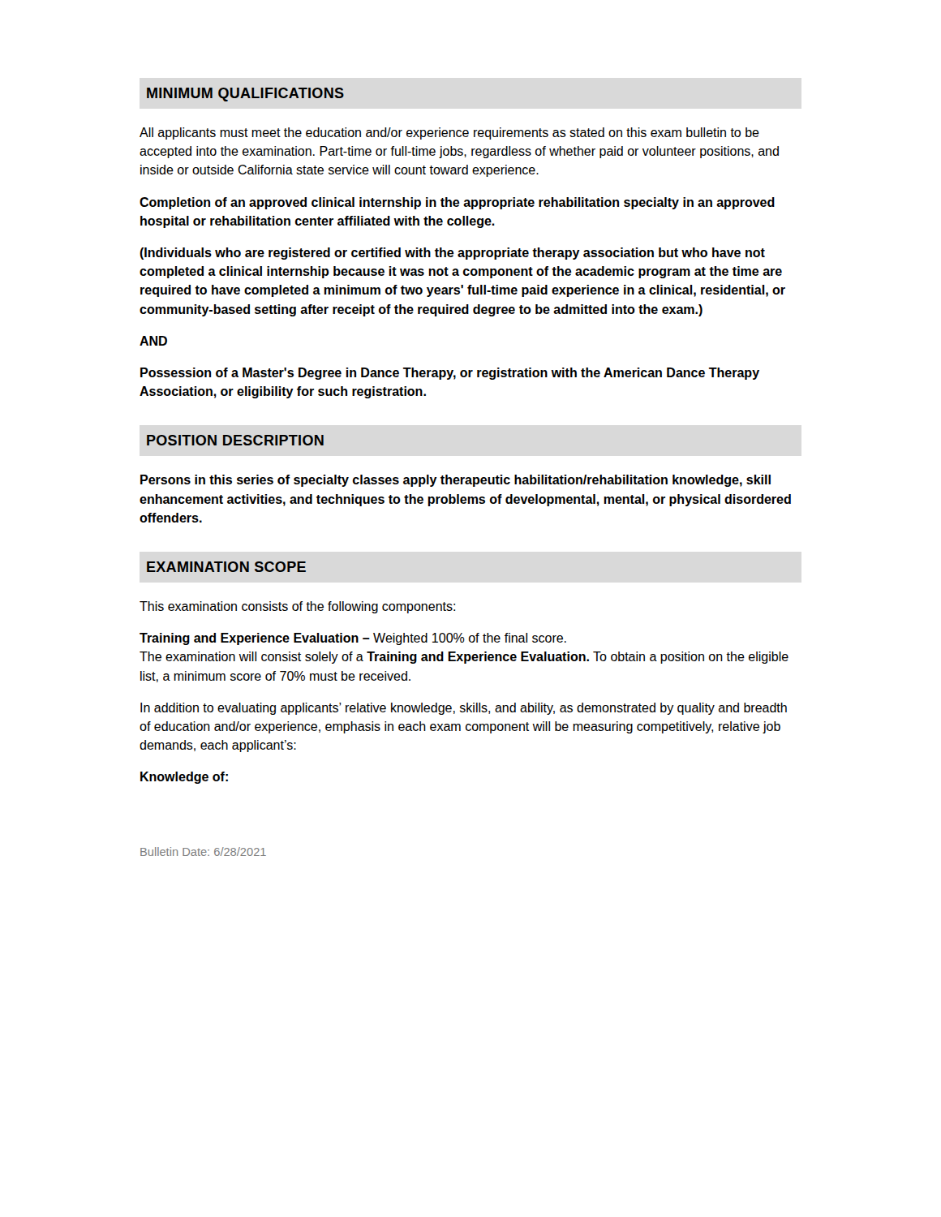MINIMUM QUALIFICATIONS
All applicants must meet the education and/or experience requirements as stated on this exam bulletin to be accepted into the examination. Part-time or full-time jobs, regardless of whether paid or volunteer positions, and inside or outside California state service will count toward experience.
Completion of an approved clinical internship in the appropriate rehabilitation specialty in an approved hospital or rehabilitation center affiliated with the college.
(Individuals who are registered or certified with the appropriate therapy association but who have not completed a clinical internship because it was not a component of the academic program at the time are required to have completed a minimum of two years' full-time paid experience in a clinical, residential, or community-based setting after receipt of the required degree to be admitted into the exam.)
AND
Possession of a Master's Degree in Dance Therapy, or registration with the American Dance Therapy Association, or eligibility for such registration.
POSITION DESCRIPTION
Persons in this series of specialty classes apply therapeutic habilitation/rehabilitation knowledge, skill enhancement activities, and techniques to the problems of developmental, mental, or physical disordered offenders.
EXAMINATION SCOPE
This examination consists of the following components:
Training and Experience Evaluation – Weighted 100% of the final score.
The examination will consist solely of a Training and Experience Evaluation. To obtain a position on the eligible list, a minimum score of 70% must be received.
In addition to evaluating applicants’ relative knowledge, skills, and ability, as demonstrated by quality and breadth of education and/or experience, emphasis in each exam component will be measuring competitively, relative job demands, each applicant’s:
Knowledge of:
Bulletin Date: 6/28/2021